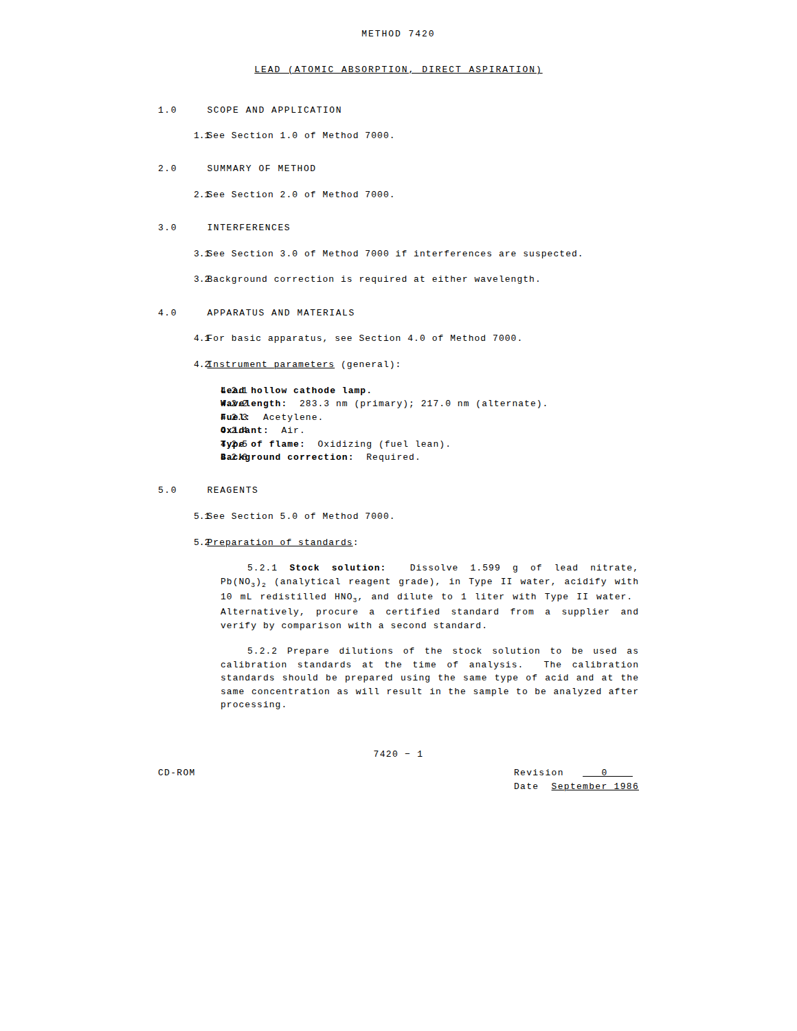METHOD 7420
LEAD (ATOMIC ABSORPTION, DIRECT ASPIRATION)
1.0 SCOPE AND APPLICATION
1.1 See Section 1.0 of Method 7000.
2.0 SUMMARY OF METHOD
2.1 See Section 2.0 of Method 7000.
3.0 INTERFERENCES
3.1 See Section 3.0 of Method 7000 if interferences are suspected.
3.2 Background correction is required at either wavelength.
4.0 APPARATUS AND MATERIALS
4.1 For basic apparatus, see Section 4.0 of Method 7000.
4.2 Instrument parameters (general):
4.2.1 Lead hollow cathode lamp.
4.2.2 Wavelength: 283.3 nm (primary); 217.0 nm (alternate).
4.2.3 Fuel: Acetylene.
4.2.4 Oxidant: Air.
4.2.5 Type of flame: Oxidizing (fuel lean).
4.2.6 Background correction: Required.
5.0 REAGENTS
5.1 See Section 5.0 of Method 7000.
5.2 Preparation of standards:
5.2.1 Stock solution: Dissolve 1.599 g of lead nitrate, Pb(NO3)2 (analytical reagent grade), in Type II water, acidify with 10 mL redistilled HNO3, and dilute to 1 liter with Type II water. Alternatively, procure a certified standard from a supplier and verify by comparison with a second standard.
5.2.2 Prepare dilutions of the stock solution to be used as calibration standards at the time of analysis. The calibration standards should be prepared using the same type of acid and at the same concentration as will result in the sample to be analyzed after processing.
7420 − 1
CD-ROM
Revision 0
Date September 1986